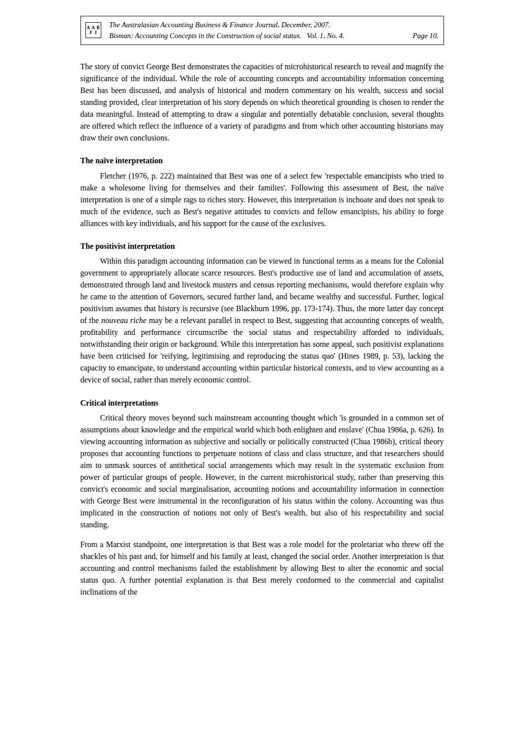A A B F J
The Australasian Accounting Business & Finance Journal, December, 2007.
Bisman: Accounting Concepts in the Construction of social status. Vol. 1, No. 4. Page 10.
The story of convict George Best demonstrates the capacities of microhistorical research to reveal and magnify the significance of the individual. While the role of accounting concepts and accountability information concerning Best has been discussed, and analysis of historical and modern commentary on his wealth, success and social standing provided, clear interpretation of his story depends on which theoretical grounding is chosen to render the data meaningful. Instead of attempting to draw a singular and potentially debatable conclusion, several thoughts are offered which reflect the influence of a variety of paradigms and from which other accounting historians may draw their own conclusions.
The naïve interpretation
Fletcher (1976, p. 222) maintained that Best was one of a select few 'respectable emancipists who tried to make a wholesome living for themselves and their families'. Following this assessment of Best, the naïve interpretation is one of a simple rags to riches story. However, this interpretation is inchoate and does not speak to much of the evidence, such as Best's negative attitudes to convicts and fellow emancipists, his ability to forge alliances with key individuals, and his support for the cause of the exclusives.
The positivist interpretation
Within this paradigm accounting information can be viewed in functional terms as a means for the Colonial government to appropriately allocate scarce resources. Best's productive use of land and accumulation of assets, demonstrated through land and livestock musters and census reporting mechanisms, would therefore explain why he came to the attention of Governors, secured further land, and became wealthy and successful. Further, logical positivism assumes that history is recursive (see Blackburn 1996, pp. 173-174). Thus, the more latter day concept of the nouveau riche may be a relevant parallel in respect to Best, suggesting that accounting concepts of wealth, profitability and performance circumscribe the social status and respectability afforded to individuals, notwithstanding their origin or background. While this interpretation has some appeal, such positivist explanations have been criticised for 'reifying, legitimising and reproducing the status quo' (Hines 1989, p. 53), lacking the capacity to emancipate, to understand accounting within particular historical contexts, and to view accounting as a device of social, rather than merely economic control.
Critical interpretations
Critical theory moves beyond such mainstream accounting thought which 'is grounded in a common set of assumptions about knowledge and the empirical world which both enlighten and enslave' (Chua 1986a, p. 626). In viewing accounting information as subjective and socially or politically constructed (Chua 1986b), critical theory proposes that accounting functions to perpetuate notions of class and class structure, and that researchers should aim to unmask sources of antithetical social arrangements which may result in the systematic exclusion from power of particular groups of people. However, in the current microhistorical study, rather than preserving this convict's economic and social marginalisation, accounting notions and accountability information in connection with George Best were instrumental in the reconfiguration of his status within the colony. Accounting was thus implicated in the construction of notions not only of Best's wealth, but also of his respectability and social standing.
From a Marxist standpoint, one interpretation is that Best was a role model for the proletariat who threw off the shackles of his past and, for himself and his family at least, changed the social order. Another interpretation is that accounting and control mechanisms failed the establishment by allowing Best to alter the economic and social status quo. A further potential explanation is that Best merely conformed to the commercial and capitalist inclinations of the